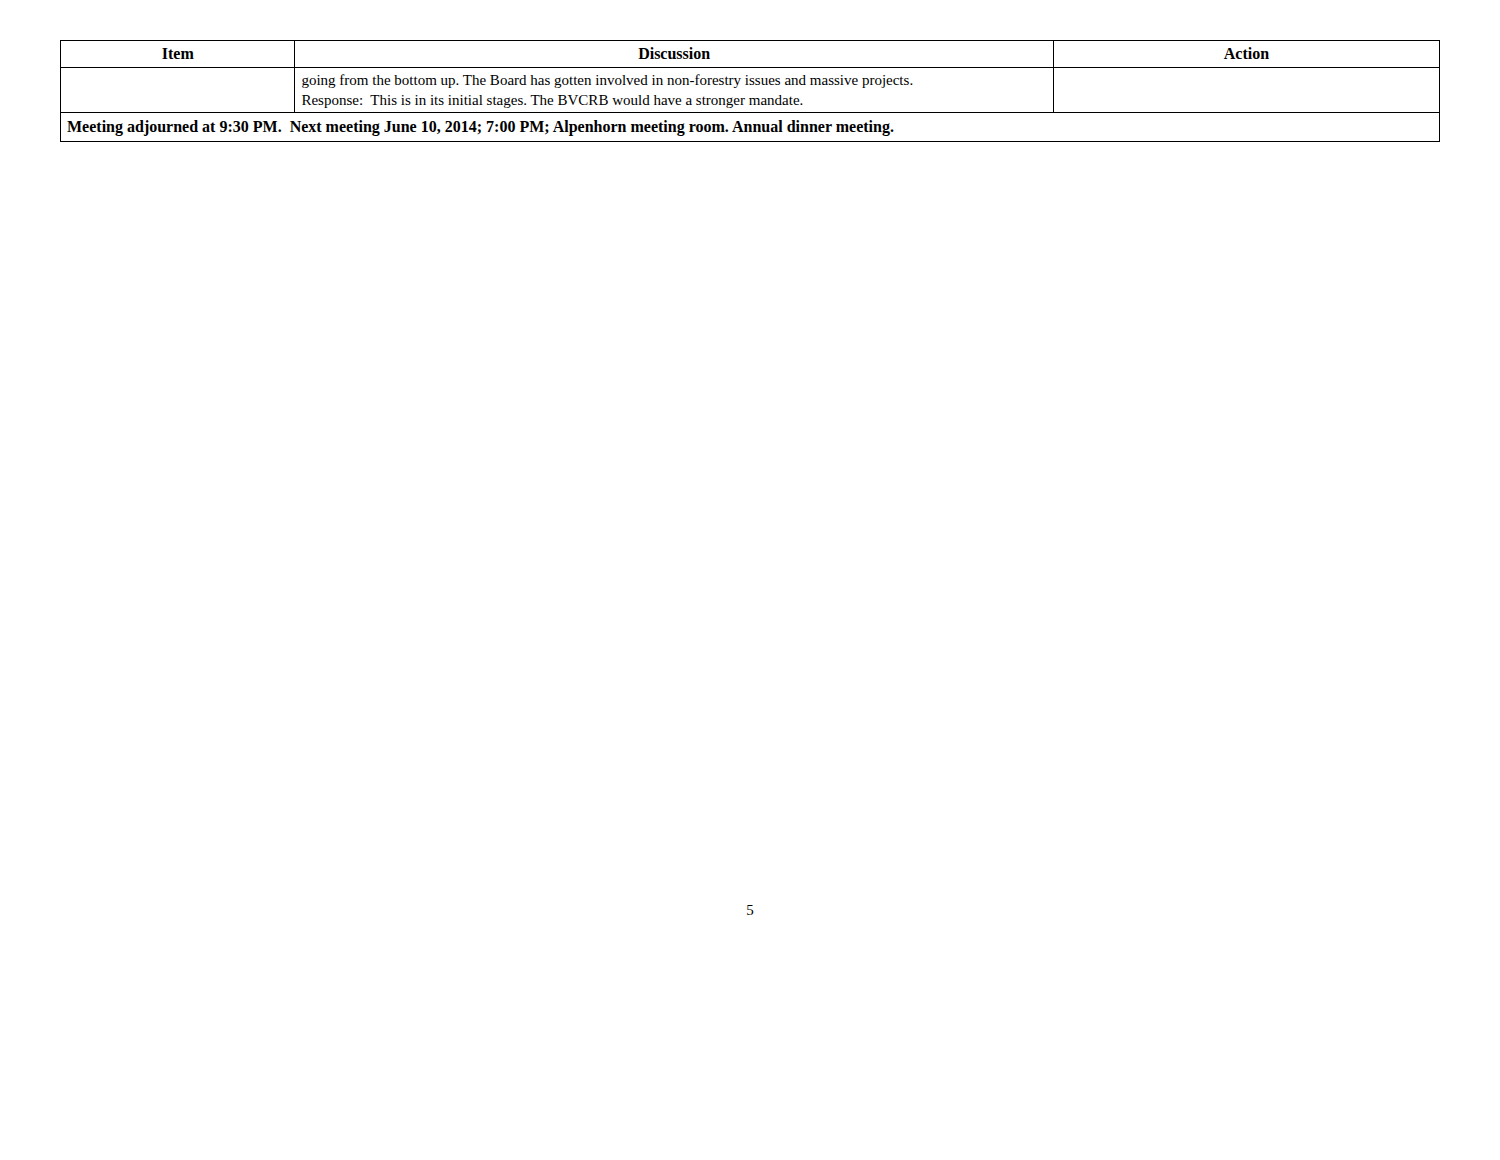| Item | Discussion | Action |
| --- | --- | --- |
| | going from the bottom up. The Board has gotten involved in non-forestry issues and massive projects. Response: This is in its initial stages. The BVCRB would have a stronger mandate. | |
| Meeting adjourned at 9:30 PM. Next meeting June 10, 2014; 7:00 PM; Alpenhorn meeting room. Annual dinner meeting. |
5